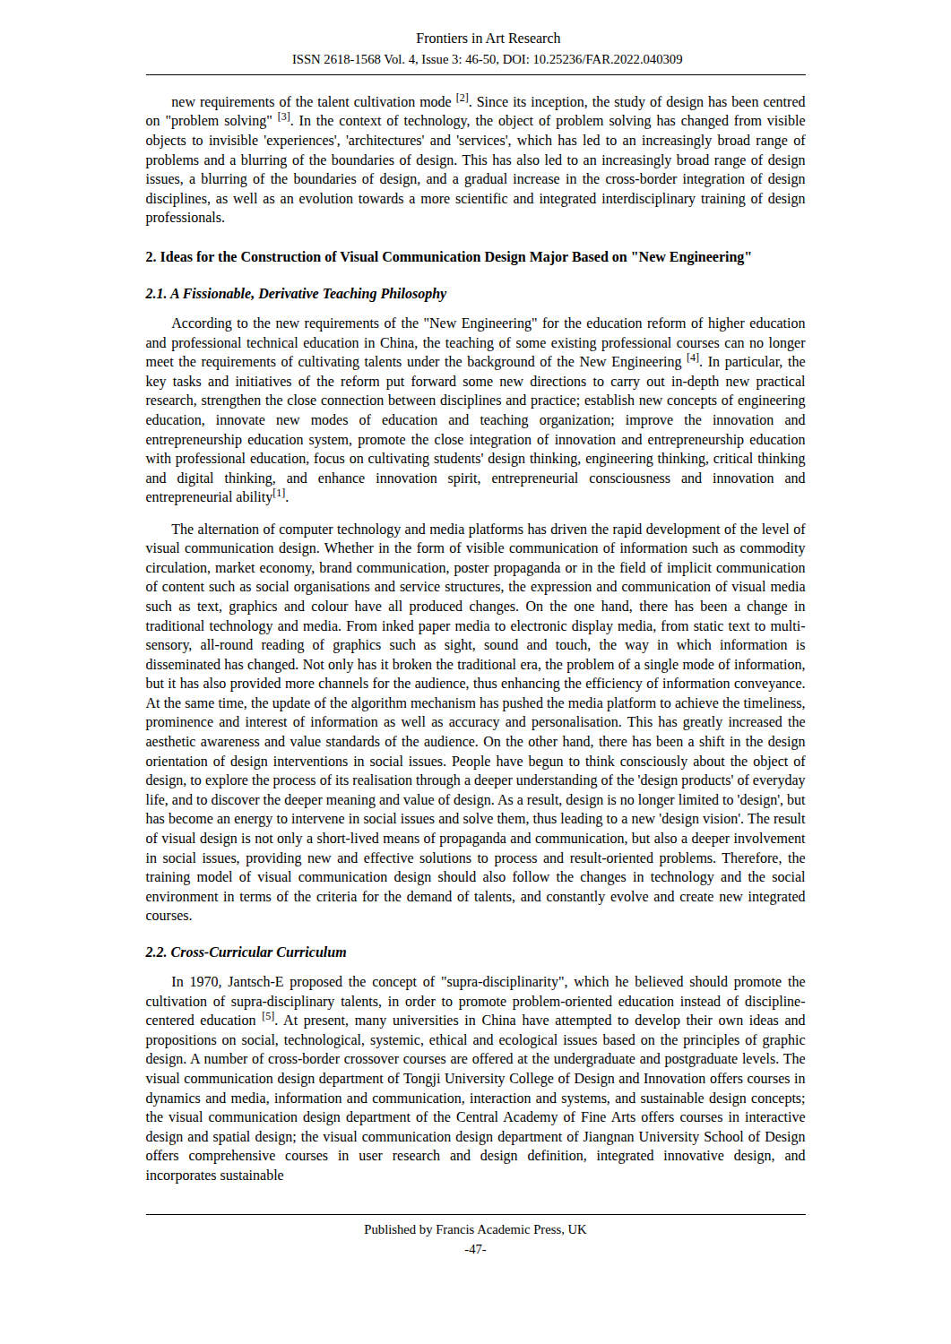Frontiers in Art Research
ISSN 2618-1568 Vol. 4, Issue 3: 46-50, DOI: 10.25236/FAR.2022.040309
new requirements of the talent cultivation mode [2]. Since its inception, the study of design has been centred on "problem solving" [3]. In the context of technology, the object of problem solving has changed from visible objects to invisible 'experiences', 'architectures' and 'services', which has led to an increasingly broad range of problems and a blurring of the boundaries of design. This has also led to an increasingly broad range of design issues, a blurring of the boundaries of design, and a gradual increase in the cross-border integration of design disciplines, as well as an evolution towards a more scientific and integrated interdisciplinary training of design professionals.
2. Ideas for the Construction of Visual Communication Design Major Based on "New Engineering"
2.1. A Fissionable, Derivative Teaching Philosophy
According to the new requirements of the "New Engineering" for the education reform of higher education and professional technical education in China, the teaching of some existing professional courses can no longer meet the requirements of cultivating talents under the background of the New Engineering [4]. In particular, the key tasks and initiatives of the reform put forward some new directions to carry out in-depth new practical research, strengthen the close connection between disciplines and practice; establish new concepts of engineering education, innovate new modes of education and teaching organization; improve the innovation and entrepreneurship education system, promote the close integration of innovation and entrepreneurship education with professional education, focus on cultivating students' design thinking, engineering thinking, critical thinking and digital thinking, and enhance innovation spirit, entrepreneurial consciousness and innovation and entrepreneurial ability[1].
The alternation of computer technology and media platforms has driven the rapid development of the level of visual communication design. Whether in the form of visible communication of information such as commodity circulation, market economy, brand communication, poster propaganda or in the field of implicit communication of content such as social organisations and service structures, the expression and communication of visual media such as text, graphics and colour have all produced changes. On the one hand, there has been a change in traditional technology and media. From inked paper media to electronic display media, from static text to multi-sensory, all-round reading of graphics such as sight, sound and touch, the way in which information is disseminated has changed. Not only has it broken the traditional era, the problem of a single mode of information, but it has also provided more channels for the audience, thus enhancing the efficiency of information conveyance. At the same time, the update of the algorithm mechanism has pushed the media platform to achieve the timeliness, prominence and interest of information as well as accuracy and personalisation. This has greatly increased the aesthetic awareness and value standards of the audience. On the other hand, there has been a shift in the design orientation of design interventions in social issues. People have begun to think consciously about the object of design, to explore the process of its realisation through a deeper understanding of the 'design products' of everyday life, and to discover the deeper meaning and value of design. As a result, design is no longer limited to 'design', but has become an energy to intervene in social issues and solve them, thus leading to a new 'design vision'. The result of visual design is not only a short-lived means of propaganda and communication, but also a deeper involvement in social issues, providing new and effective solutions to process and result-oriented problems. Therefore, the training model of visual communication design should also follow the changes in technology and the social environment in terms of the criteria for the demand of talents, and constantly evolve and create new integrated courses.
2.2. Cross-Curricular Curriculum
In 1970, Jantsch-E proposed the concept of "supra-disciplinarity", which he believed should promote the cultivation of supra-disciplinary talents, in order to promote problem-oriented education instead of discipline-centered education [5]. At present, many universities in China have attempted to develop their own ideas and propositions on social, technological, systemic, ethical and ecological issues based on the principles of graphic design. A number of cross-border crossover courses are offered at the undergraduate and postgraduate levels. The visual communication design department of Tongji University College of Design and Innovation offers courses in dynamics and media, information and communication, interaction and systems, and sustainable design concepts; the visual communication design department of the Central Academy of Fine Arts offers courses in interactive design and spatial design; the visual communication design department of Jiangnan University School of Design offers comprehensive courses in user research and design definition, integrated innovative design, and incorporates sustainable
Published by Francis Academic Press, UK
-47-